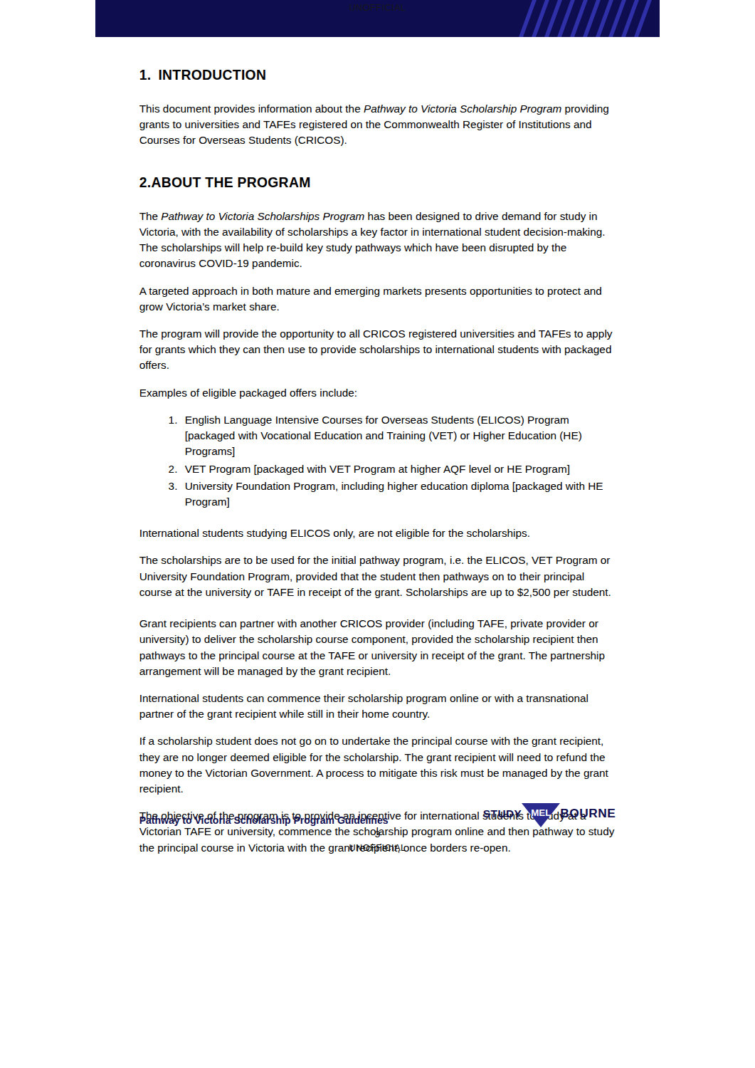UNOFFICIAL
1. INTRODUCTION
This document provides information about the Pathway to Victoria Scholarship Program providing grants to universities and TAFEs registered on the Commonwealth Register of Institutions and Courses for Overseas Students (CRICOS).
2. ABOUT THE PROGRAM
The Pathway to Victoria Scholarships Program has been designed to drive demand for study in Victoria, with the availability of scholarships a key factor in international student decision-making. The scholarships will help re-build key study pathways which have been disrupted by the coronavirus COVID-19 pandemic.
A targeted approach in both mature and emerging markets presents opportunities to protect and grow Victoria’s market share.
The program will provide the opportunity to all CRICOS registered universities and TAFEs to apply for grants which they can then use to provide scholarships to international students with packaged offers.
Examples of eligible packaged offers include:
English Language Intensive Courses for Overseas Students (ELICOS) Program [packaged with Vocational Education and Training (VET) or Higher Education (HE) Programs]
VET Program [packaged with VET Program at higher AQF level or HE Program]
University Foundation Program, including higher education diploma [packaged with HE Program]
International students studying ELICOS only, are not eligible for the scholarships.
The scholarships are to be used for the initial pathway program, i.e. the ELICOS, VET Program or University Foundation Program, provided that the student then pathways on to their principal course at the university or TAFE in receipt of the grant. Scholarships are up to $2,500 per student.
Grant recipients can partner with another CRICOS provider (including TAFE, private provider or university) to deliver the scholarship course component, provided the scholarship recipient then pathways to the principal course at the TAFE or university in receipt of the grant. The partnership arrangement will be managed by the grant recipient.
International students can commence their scholarship program online or with a transnational partner of the grant recipient while still in their home country.
If a scholarship student does not go on to undertake the principal course with the grant recipient, they are no longer deemed eligible for the scholarship. The grant recipient will need to refund the money to the Victorian Government. A process to mitigate this risk must be managed by the grant recipient.
The objective of the program is to provide an incentive for international students to study at a Victorian TAFE or university, commence the scholarship program online and then pathway to study the principal course in Victoria with the grant recipient, once borders re-open.
Pathway to Victoria Scholarship Program Guidelines
STUDY
MEL
BOURNE
3
UNOFFICIAL